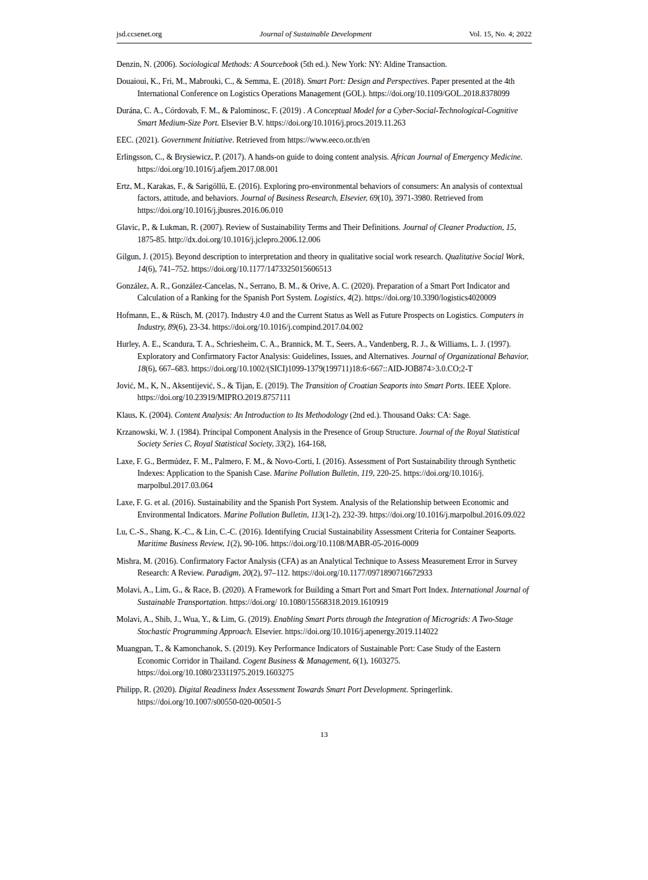jsd.ccsenet.org Journal of Sustainable Development Vol. 15, No. 4; 2022
Denzin, N. (2006). Sociological Methods: A Sourcebook (5th ed.). New York: NY: Aldine Transaction.
Douaioui, K., Fri, M., Mabrouki, C., & Semma, E. (2018). Smart Port: Design and Perspectives. Paper presented at the 4th International Conference on Logistics Operations Management (GOL). https://doi.org/10.1109/GOL.2018.8378099
Durána, C. A., Córdovab, F. M., & Palominosc, F. (2019) . A Conceptual Model for a Cyber-Social-Technological-Cognitive Smart Medium-Size Port. Elsevier B.V. https://doi.org/10.1016/j.procs.2019.11.263
EEC. (2021). Government Initiative. Retrieved from https://www.eeco.or.th/en
Erlingsson, C., & Brysiewicz, P. (2017). A hands-on guide to doing content analysis. African Journal of Emergency Medicine. https://doi.org/10.1016/j.afjem.2017.08.001
Ertz, M., Karakas, F., & Sarigöllü, E. (2016). Exploring pro-environmental behaviors of consumers: An analysis of contextual factors, attitude, and behaviors. Journal of Business Research, Elsevier, 69(10), 3971-3980. Retrieved from https://doi.org/10.1016/j.jbusres.2016.06.010
Glavic, P., & Lukman, R. (2007). Review of Sustainability Terms and Their Definitions. Journal of Cleaner Production, 15, 1875-85. http://dx.doi.org/10.1016/j.jclepro.2006.12.006
Gilgun, J. (2015). Beyond description to interpretation and theory in qualitative social work research. Qualitative Social Work, 14(6), 741–752. https://doi.org/10.1177/1473325015606513
González, A. R., González-Cancelas, N., Serrano, B. M., & Orive, A. C. (2020). Preparation of a Smart Port Indicator and Calculation of a Ranking for the Spanish Port System. Logistics, 4(2). https://doi.org/10.3390/logistics4020009
Hofmann, E., & Rüsch, M. (2017). Industry 4.0 and the Current Status as Well as Future Prospects on Logistics. Computers in Industry, 89(6), 23-34. https://doi.org/10.1016/j.compind.2017.04.002
Hurley, A. E., Scandura, T. A., Schriesheim, C. A., Brannick, M. T., Seers, A., Vandenberg, R. J., & Williams, L. J. (1997). Exploratory and Confirmatory Factor Analysis: Guidelines, Issues, and Alternatives. Journal of Organizational Behavior, 18(6), 667–683. https://doi.org/10.1002/(SICI)1099-1379(199711)18:6<667::AID-JOB874>3.0.CO;2-T
Jović, M., K, N., Aksentijević, S., & Tijan, E. (2019). The Transition of Croatian Seaports into Smart Ports. IEEE Xplore. https://doi.org/10.23919/MIPRO.2019.8757111
Klaus, K. (2004). Content Analysis: An Introduction to Its Methodology (2nd ed.). Thousand Oaks: CA: Sage.
Krzanowski, W. J. (1984). Principal Component Analysis in the Presence of Group Structure. Journal of the Royal Statistical Society Series C, Royal Statistical Society, 33(2), 164-168,
Laxe, F. G., Bermúdez, F. M., Palmero, F. M., & Novo-Corti, I. (2016). Assessment of Port Sustainability through Synthetic Indexes: Application to the Spanish Case. Marine Pollution Bulletin, 119, 220-25. https://doi.org/10.1016/j. marpolbul.2017.03.064
Laxe, F. G. et al. (2016). Sustainability and the Spanish Port System. Analysis of the Relationship between Economic and Environmental Indicators. Marine Pollution Bulletin, 113(1-2), 232-39. https://doi.org/10.1016/j.marpolbul.2016.09.022
Lu, C.-S., Shang, K.-C., & Lin, C.-C. (2016). Identifying Crucial Sustainability Assessment Criteria for Container Seaports. Maritime Business Review, 1(2), 90-106. https://doi.org/10.1108/MABR-05-2016-0009
Mishra, M. (2016). Confirmatory Factor Analysis (CFA) as an Analytical Technique to Assess Measurement Error in Survey Research: A Review. Paradigm, 20(2), 97–112. https://doi.org/10.1177/0971890716672933
Molavi, A., Lim, G., & Race, B. (2020). A Framework for Building a Smart Port and Smart Port Index. International Journal of Sustainable Transportation. https://doi.org/ 10.1080/15568318.2019.1610919
Molavi, A., Shib, J., Wua, Y., & Lim, G. (2019). Enabling Smart Ports through the Integration of Microgrids: A Two-Stage Stochastic Programming Approach. Elsevier. https://doi.org/10.1016/j.apenergy.2019.114022
Muangpan, T., & Kamonchanok, S. (2019). Key Performance Indicators of Sustainable Port: Case Study of the Eastern Economic Corridor in Thailand. Cogent Business & Management, 6(1), 1603275. https://doi.org/10.1080/23311975.2019.1603275
Philipp, R. (2020). Digital Readiness Index Assessment Towards Smart Port Development. Springerlink. https://doi.org/10.1007/s00550-020-00501-5
13